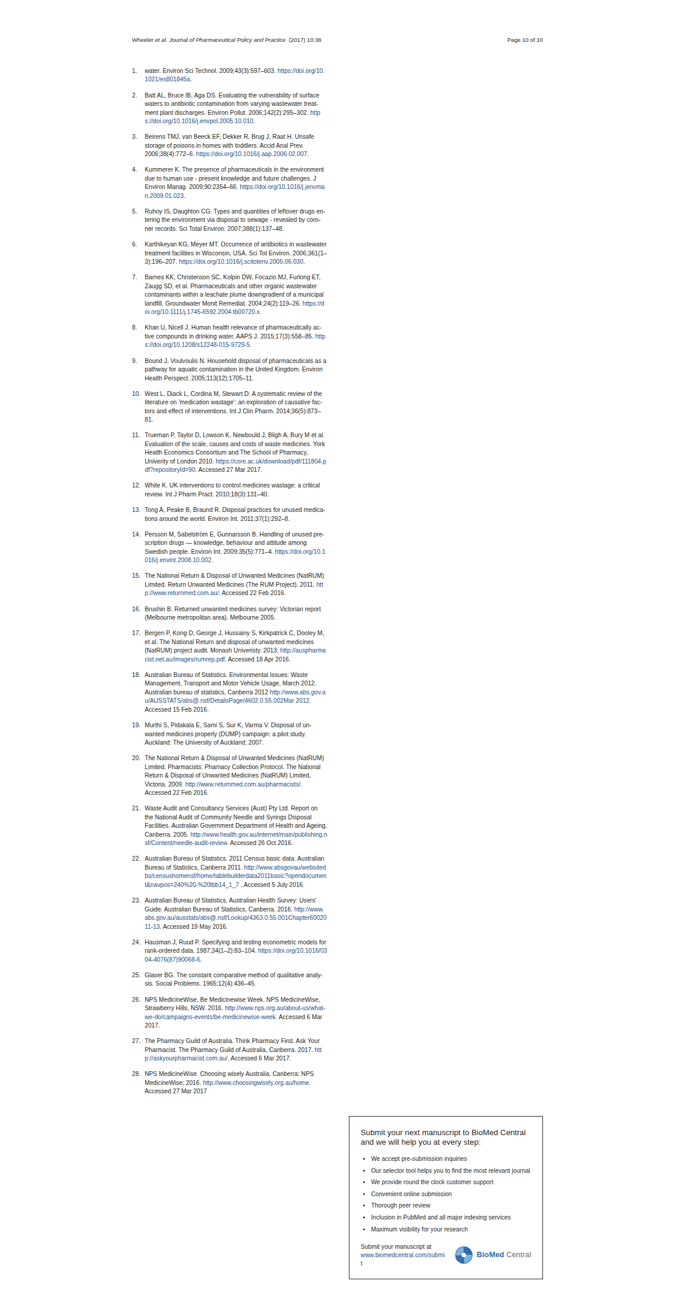Wheeler et al. Journal of Pharmaceutical Policy and Practice (2017) 10:38
Page 10 of 10
water. Environ Sci Technol. 2009;43(3):597–603. https://doi.org/10.1021/es801845a.
Batt AL, Bruce IB, Aga DS. Evaluating the vulnerability of surface waters to antibiotic contamination from varying wastewater treatment plant discharges. Environ Pollut. 2006;142(2):295–302. https://doi.org/10.1016/j.envpol.2005.10.010.
Beirens TMJ, van Beeck EF, Dekker R, Brug J, Raat H. Unsafe storage of poisons in homes with toddlers. Accid Anal Prev. 2006;38(4):772–6. https://doi.org/10.1016/j.aap.2006.02.007.
Kummerer K. The presence of pharmaceuticals in the environment due to human use - present knowledge and future challenges. J Environ Manag. 2009;90:2354–66. https://doi.org/10.1016/j.jenvman.2009.01.023.
Ruhoy IS, Daughton CG. Types and quantities of leftover drugs entering the environment via disposal to sewage - revealed by coroner records. Sci Total Environ. 2007;388(1):137–48.
Karthikeyan KG, Meyer MT. Occurrence of antibiotics in wastewater treatment facilities in Wisconsin, USA. Sci Tot Environ. 2006;361(1–3):196–207. https://doi.org/10.1016/j.scitotenv.2005.06.030.
Barnes KK, Christenson SC, Kolpin DW, Focazio MJ, Furlong ET, Zaugg SD, et al. Pharmaceuticals and other organic wastewater contaminants within a leachate plume downgradient of a municipal landfill. Groundwater Monit Remediat. 2004;24(2):119–26. https://doi.org/10.1111/j.1745-6592.2004.tb00720.x.
Khan U, Nicell J. Human health relevance of pharmaceutically active compounds in drinking water. AAPS J. 2015;17(3):558–85. https://doi.org/10.1208/s12248-015-9729-5.
Bound J, Voulvoulis N. Household disposal of pharmaceuticals as a pathway for aquatic contamination in the United Kingdom. Environ Health Perspect. 2005;113(12):1705–11.
West L, Diack L, Cordina M, Stewart D. A systematic review of the literature on 'medication wastage': an exploration of causative factors and effect of interventions. Int J Clin Pharm. 2014;36(5):873–81.
Trueman P, Taylor D, Lowson K, Newbould J, Bligh A, Bury M et al. Evaluation of the scale, causes and costs of waste medicines. York Health Economics Consortium and The School of Pharmacy, Univerity of London 2010. https://core.ac.uk/download/pdf/111804.pdf?repositoryId=90. Accessed 27 Mar 2017.
White K. UK interventions to control medicines wastage: a critical review. Int J Pharm Pract. 2010;18(3):131–40.
Tong A, Peake B, Braund R. Disposal practices for unused medications around the world. Environ Int. 2011;37(1):292–8.
Persson M, Sabelström E, Gunnarsson B. Handling of unused prescription drugs — knowledge, behaviour and attitude among Swedish people. Environ Int. 2009;35(5):771–4. https://doi.org/10.1016/j.envint.2008.10.002.
The National Return & Disposal of Unwanted Medicines (NatRUM) Limited. Return Unwanted Medicines (The RUM Project). 2011. http://www.returnmed.com.au/. Accessed 22 Feb 2016.
Brushin B. Returned unwanted medicines survey: Victorian report (Melbourne metropolitan area). Melbourne 2005.
Bergen P, Kong D, George J, Hussainy S, Kirkpatrick C, Dooley M, et al. The National Return and disposal of unwanted medicines (NatRUM) project audit. Monash Univeristy. 2013; http://auspharmacist.net.au/images/rumrep.pdf. Accessed 18 Apr 2016.
Australian Bureau of Statistics. Environmental Issues: Waste Management, Transport and Motor Vehicle Usage, March 2012. Australian bureau of statistics, Canberra 2012 http://www.abs.gov.au/AUSSTATS/abs@.nsf/DetailsPage/4602.0.55.002Mar 2012. Accessed 15 Feb 2016.
Murthi S, Pidakala E, Sami S, Sur K, Varma V. Disposal of unwanted medicines properly (DUMP) campaign: a pilot study. Auckland: The University of Auckland; 2007.
The National Return & Disposal of Unwanted Medicines (NatRUM) Limited. Pharmacists: Pharnacy Collection Protocol. The National Return & Disposal of Unwanted Medicines (NatRUM) Limited, Victoria. 2009. http://www.returnmed.com.au/pharmacists/. Accessed 22 Feb 2016.
Waste Audit and Consultancy Services (Aust) Pty Ltd. Report on the National Audit of Community Needle and Syrings Disposal Facilities. Australian Government Department of Health and Ageing, Canberra. 2005. http://www.health.gov.au/internet/main/publishing.nsf/Content/needle-audit-review. Accessed 26 Oct 2016.
Australian Bureau of Statistics. 2011 Census basic data. Australian Bureau of Statistics, Canberra 2011. http://www.absgovau/websitedbs/censushomensf/home/tablebuilderdata2011basic?opendocument&navpos=240%20-%20tbb14_1_7 . Accessed 5 July 2016.
Australian Bureau of Statistics. Australian Health Survey: Users' Guide. Australian Bureau of Statistics, Canberra. 2016. http://www.abs.gov.au/ausstats/abs@.nsf/Lookup/4363.0.55.001Chapter6002011-13. Accessed 19 May 2016.
Hausman J, Ruud P. Specifying and testing econometric models for rank-ordered data. 1987;34(1–2):83–104. https://doi.org/10.1016/0304-4076(87)90068-6.
Glaser BG. The constant comparative method of qualitative analysis. Social Problems. 1965;12(4):436–45.
NPS MedicineWise. Be Medicinewise Week. NPS MedicineWise, Strawberry Hills, NSW. 2016. http://www.nps.org.au/about-us/what-we-do/campaigns-events/be-medicinewise-week. Accessed 6 Mar 2017.
The Pharmacy Guild of Australia. Think Pharmacy First. Ask Your Pharmacist. The Pharmacy Guild of Australia, Canberra. 2017. http://askyourpharmacist.com.au/. Accessed 6 Mar 2017.
NPS MedicineWise. Choosing wisely Australia. Canberra: NPS MedicineWise; 2016. http://www.choosingwisely.org.au/home. Accessed 27 Mar 2017
Submit your next manuscript to BioMed Central
and we will help you at every step:
We accept pre-submission inquiries
Our selector tool helps you to find the most relevant journal
We provide round the clock customer support
Convenient online submission
Thorough peer review
Inclusion in PubMed and all major indexing services
Maximum visibility for your research
Submit your manuscript at
www.biomedcentral.com/submit
BioMed Central